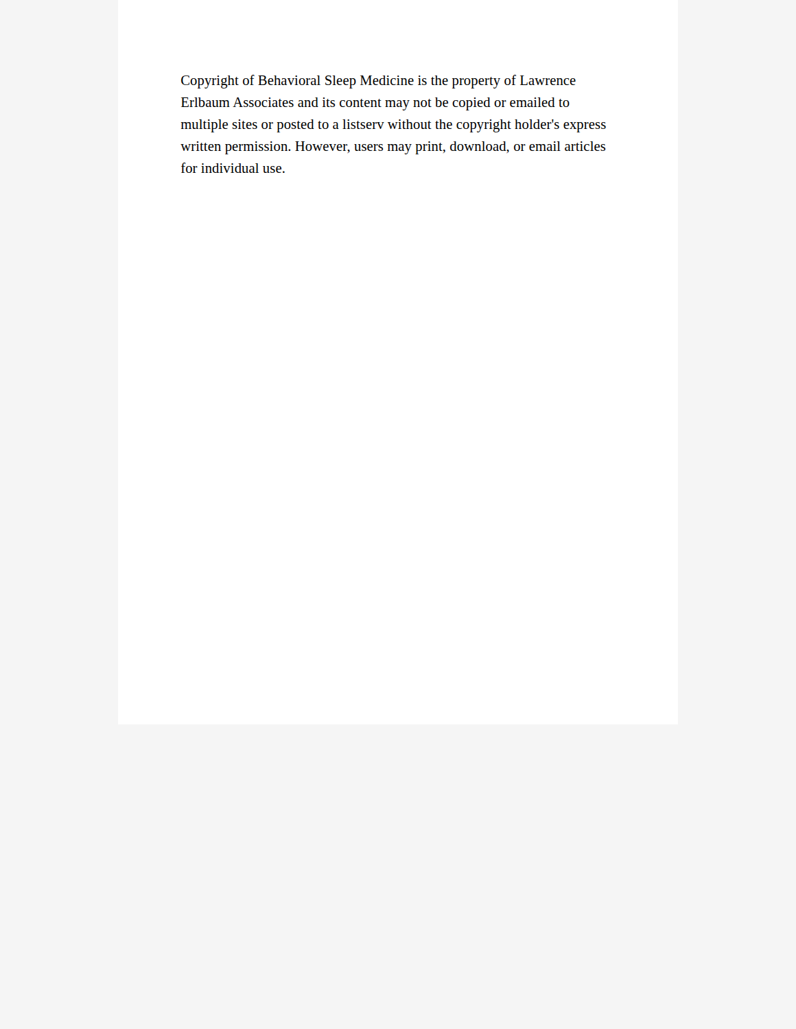Copyright of Behavioral Sleep Medicine is the property of Lawrence Erlbaum Associates and its content may not be copied or emailed to multiple sites or posted to a listserv without the copyright holder's express written permission. However, users may print, download, or email articles for individual use.